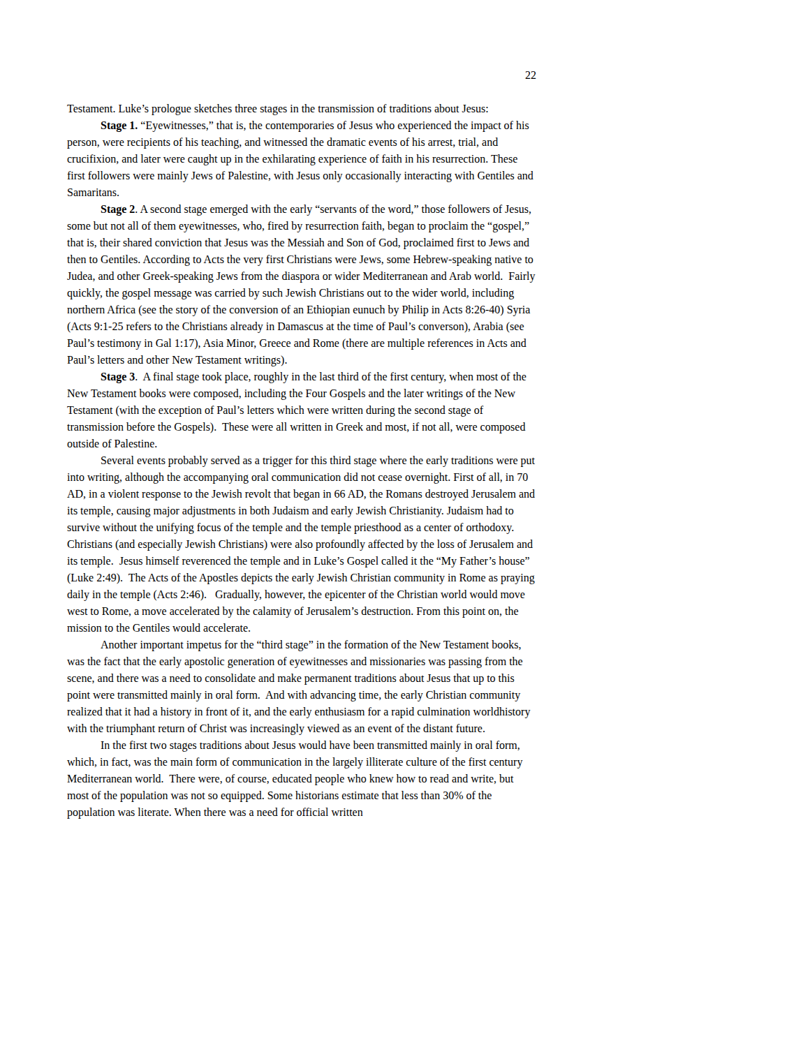22
Testament. Luke’s prologue sketches three stages in the transmission of traditions about Jesus:
Stage 1. “Eyewitnesses,” that is, the contemporaries of Jesus who experienced the impact of his person, were recipients of his teaching, and witnessed the dramatic events of his arrest, trial, and crucifixion, and later were caught up in the exhilarating experience of faith in his resurrection. These first followers were mainly Jews of Palestine, with Jesus only occasionally interacting with Gentiles and Samaritans.
Stage 2. A second stage emerged with the early “servants of the word,” those followers of Jesus, some but not all of them eyewitnesses, who, fired by resurrection faith, began to proclaim the “gospel,” that is, their shared conviction that Jesus was the Messiah and Son of God, proclaimed first to Jews and then to Gentiles. According to Acts the very first Christians were Jews, some Hebrew-speaking native to Judea, and other Greek-speaking Jews from the diaspora or wider Mediterranean and Arab world. Fairly quickly, the gospel message was carried by such Jewish Christians out to the wider world, including northern Africa (see the story of the conversion of an Ethiopian eunuch by Philip in Acts 8:26-40) Syria (Acts 9:1-25 refers to the Christians already in Damascus at the time of Paul’s converson), Arabia (see Paul’s testimony in Gal 1:17), Asia Minor, Greece and Rome (there are multiple references in Acts and Paul’s letters and other New Testament writings).
Stage 3. A final stage took place, roughly in the last third of the first century, when most of the New Testament books were composed, including the Four Gospels and the later writings of the New Testament (with the exception of Paul’s letters which were written during the second stage of transmission before the Gospels). These were all written in Greek and most, if not all, were composed outside of Palestine.
Several events probably served as a trigger for this third stage where the early traditions were put into writing, although the accompanying oral communication did not cease overnight. First of all, in 70 AD, in a violent response to the Jewish revolt that began in 66 AD, the Romans destroyed Jerusalem and its temple, causing major adjustments in both Judaism and early Jewish Christianity. Judaism had to survive without the unifying focus of the temple and the temple priesthood as a center of orthodoxy. Christians (and especially Jewish Christians) were also profoundly affected by the loss of Jerusalem and its temple. Jesus himself reverenced the temple and in Luke’s Gospel called it the “My Father’s house” (Luke 2:49). The Acts of the Apostles depicts the early Jewish Christian community in Rome as praying daily in the temple (Acts 2:46). Gradually, however, the epicenter of the Christian world would move west to Rome, a move accelerated by the calamity of Jerusalem’s destruction. From this point on, the mission to the Gentiles would accelerate.
Another important impetus for the “third stage” in the formation of the New Testament books, was the fact that the early apostolic generation of eyewitnesses and missionaries was passing from the scene, and there was a need to consolidate and make permanent traditions about Jesus that up to this point were transmitted mainly in oral form. And with advancing time, the early Christian community realized that it had a history in front of it, and the early enthusiasm for a rapid culmination worldhistory with the triumphant return of Christ was increasingly viewed as an event of the distant future.
In the first two stages traditions about Jesus would have been transmitted mainly in oral form, which, in fact, was the main form of communication in the largely illiterate culture of the first century Mediterranean world. There were, of course, educated people who knew how to read and write, but most of the population was not so equipped. Some historians estimate that less than 30% of the population was literate. When there was a need for official written